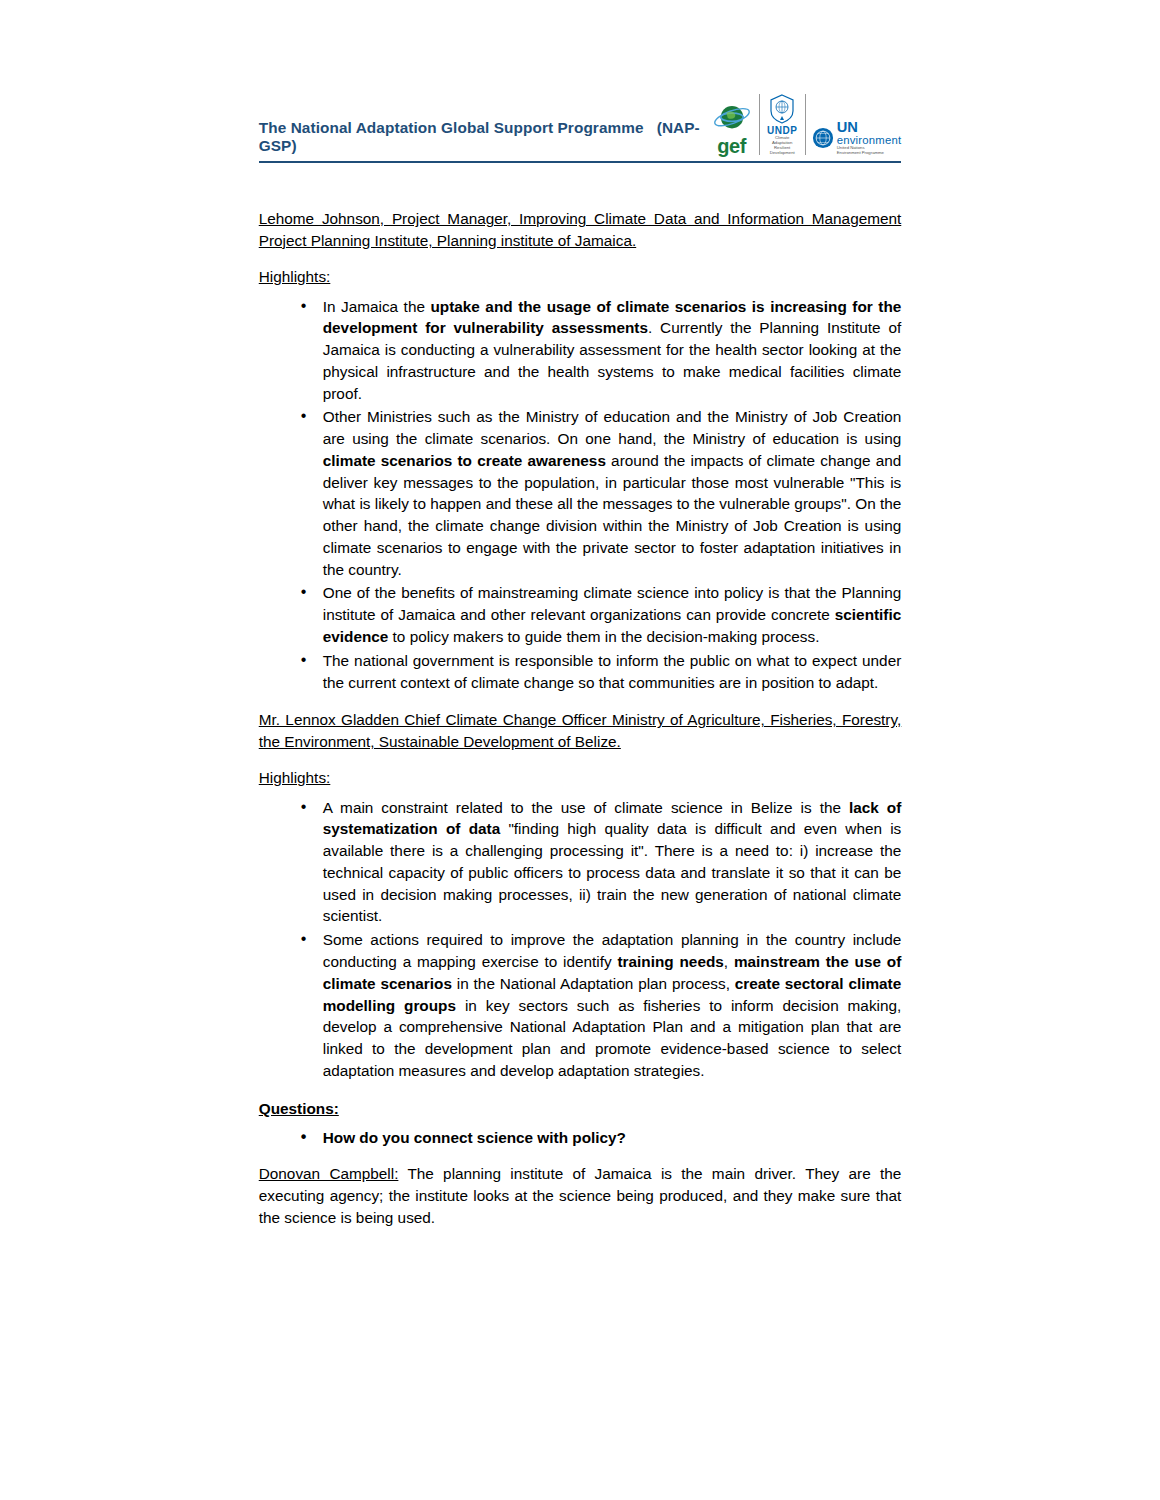The National Adaptation Global Support Programme (NAP-GSP)
gef
UNDP
Climate Adaptation
Resilient Development
UN environment United Nations
Environment Programme
Lehome Johnson, Project Manager, Improving Climate Data and Information Management Project Planning Institute, Planning institute of Jamaica.
Highlights:
In Jamaica the uptake and the usage of climate scenarios is increasing for the development for vulnerability assessments. Currently the Planning Institute of Jamaica is conducting a vulnerability assessment for the health sector looking at the physical infrastructure and the health systems to make medical facilities climate proof.
Other Ministries such as the Ministry of education and the Ministry of Job Creation are using the climate scenarios. On one hand, the Ministry of education is using climate scenarios to create awareness around the impacts of climate change and deliver key messages to the population, in particular those most vulnerable "This is what is likely to happen and these all the messages to the vulnerable groups". On the other hand, the climate change division within the Ministry of Job Creation is using climate scenarios to engage with the private sector to foster adaptation initiatives in the country.
One of the benefits of mainstreaming climate science into policy is that the Planning institute of Jamaica and other relevant organizations can provide concrete scientific evidence to policy makers to guide them in the decision-making process.
The national government is responsible to inform the public on what to expect under the current context of climate change so that communities are in position to adapt.
Mr. Lennox Gladden Chief Climate Change Officer Ministry of Agriculture, Fisheries, Forestry, the Environment, Sustainable Development of Belize.
Highlights:
A main constraint related to the use of climate science in Belize is the lack of systematization of data "finding high quality data is difficult and even when is available there is a challenging processing it". There is a need to: i) increase the technical capacity of public officers to process data and translate it so that it can be used in decision making processes, ii) train the new generation of national climate scientist.
Some actions required to improve the adaptation planning in the country include conducting a mapping exercise to identify training needs, mainstream the use of climate scenarios in the National Adaptation plan process, create sectoral climate modelling groups in key sectors such as fisheries to inform decision making, develop a comprehensive National Adaptation Plan and a mitigation plan that are linked to the development plan and promote evidence-based science to select adaptation measures and develop adaptation strategies.
Questions:
How do you connect science with policy?
Donovan Campbell: The planning institute of Jamaica is the main driver. They are the executing agency; the institute looks at the science being produced, and they make sure that the science is being used.